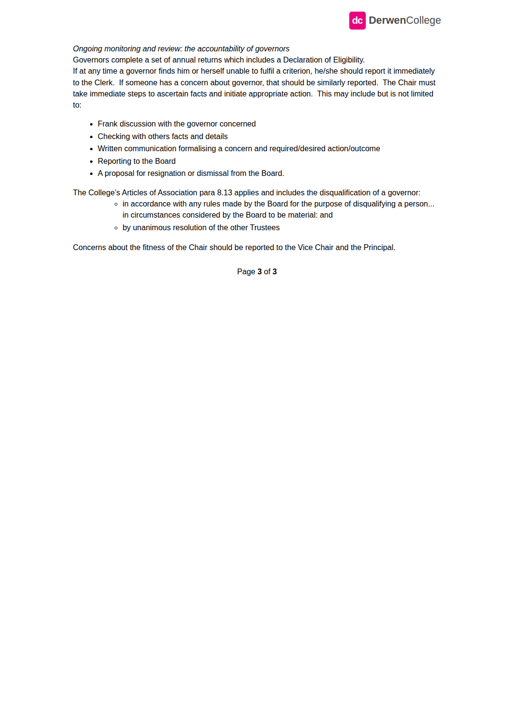dc Derwen College
Ongoing monitoring and review: the accountability of governors
Governors complete a set of annual returns which includes a Declaration of Eligibility.
If at any time a governor finds him or herself unable to fulfil a criterion, he/she should report it immediately to the Clerk. If someone has a concern about governor, that should be similarly reported. The Chair must take immediate steps to ascertain facts and initiate appropriate action. This may include but is not limited to:
Frank discussion with the governor concerned
Checking with others facts and details
Written communication formalising a concern and required/desired action/outcome
Reporting to the Board
A proposal for resignation or dismissal from the Board.
The College’s Articles of Association para 8.13 applies and includes the disqualification of a governor:
in accordance with any rules made by the Board for the purpose of disqualifying a person... in circumstances considered by the Board to be material: and
by unanimous resolution of the other Trustees
Concerns about the fitness of the Chair should be reported to the Vice Chair and the Principal.
Page 3 of 3